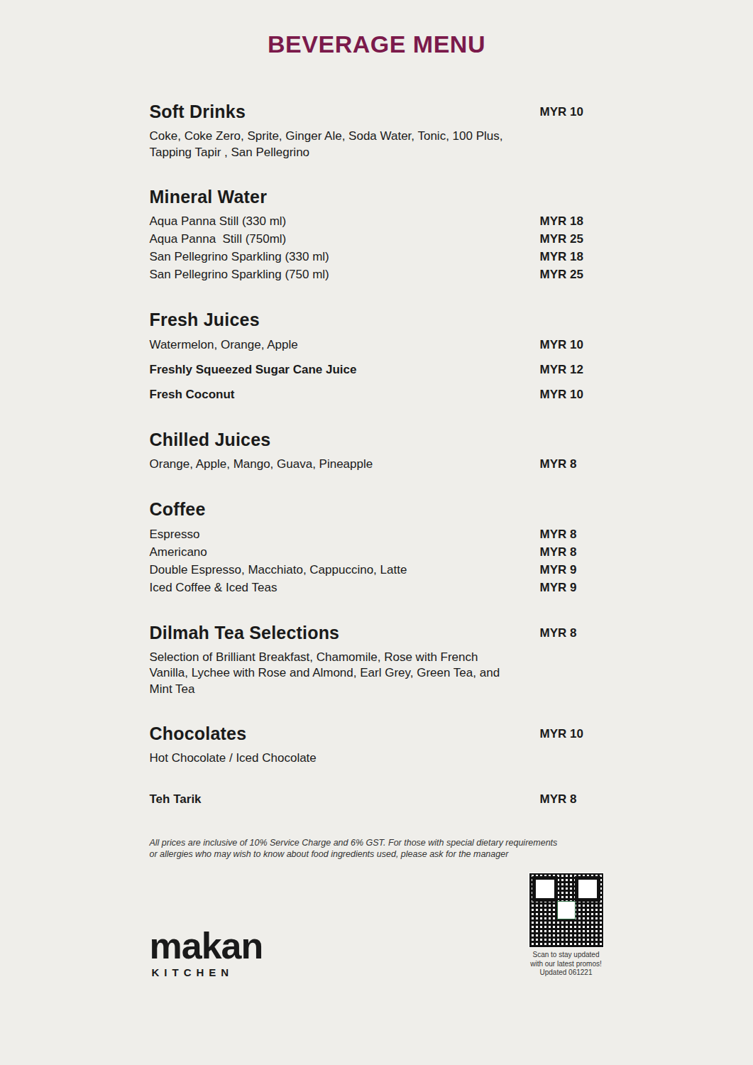BEVERAGE MENU
Soft Drinks
MYR 10
Coke, Coke Zero, Sprite, Ginger Ale, Soda Water, Tonic, 100 Plus, Tapping Tapir , San Pellegrino
Mineral Water
| Aqua Panna Still (330 ml) | MYR 18 |
| Aqua Panna Still (750ml) | MYR 25 |
| San Pellegrino Sparkling (330 ml) | MYR 18 |
| San Pellegrino Sparkling (750 ml) | MYR 25 |
Fresh Juices
| Watermelon, Orange, Apple | MYR 10 |
| Freshly Squeezed Sugar Cane Juice | MYR 12 |
| Fresh Coconut | MYR 10 |
Chilled Juices
| Orange, Apple, Mango, Guava, Pineapple | MYR 8 |
Coffee
| Espresso | MYR 8 |
| Americano | MYR 8 |
| Double Espresso, Macchiato, Cappuccino, Latte | MYR 9 |
| Iced Coffee & Iced Teas | MYR 9 |
Dilmah Tea Selections
MYR 8
Selection of Brilliant Breakfast, Chamomile, Rose with French Vanilla, Lychee with Rose and Almond, Earl Grey, Green Tea, and Mint Tea
Chocolates
MYR 10
Hot Chocolate / Iced Chocolate
| Teh Tarik | MYR 8 |
All prices are inclusive of 10% Service Charge and 6% GST. For those with special dietary requirements
or allergies who may wish to know about food ingredients used, please ask for the manager
makan KITCHEN
Scan to stay updated
with our latest promos!
Updated 061221